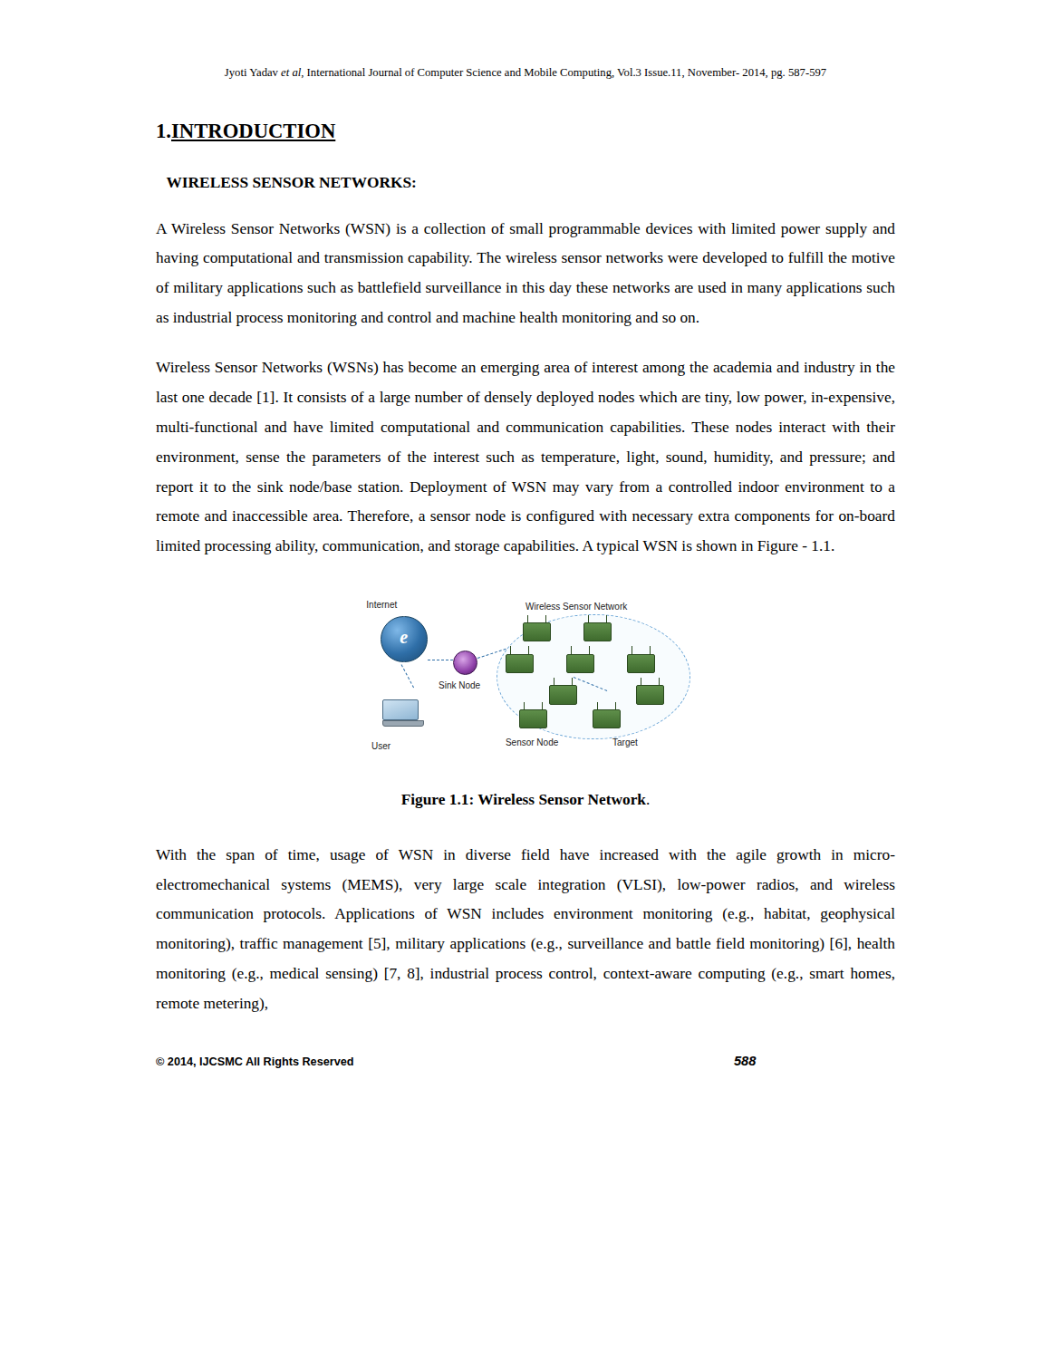Jyoti Yadav et al, International Journal of Computer Science and Mobile Computing, Vol.3 Issue.11, November- 2014, pg. 587-597
1. INTRODUCTION
WIRELESS SENSOR NETWORKS:
A Wireless Sensor Networks (WSN) is a collection of small programmable devices with limited power supply and having computational and transmission capability. The wireless sensor networks were developed to fulfill the motive of military applications such as battlefield surveillance in this day these networks are used in many applications such as industrial process monitoring and control and machine health monitoring and so on.
Wireless Sensor Networks (WSNs) has become an emerging area of interest among the academia and industry in the last one decade [1]. It consists of a large number of densely deployed nodes which are tiny, low power, in-expensive, multi-functional and have limited computational and communication capabilities. These nodes interact with their environment, sense the parameters of the interest such as temperature, light, sound, humidity, and pressure; and report it to the sink node/base station. Deployment of WSN may vary from a controlled indoor environment to a remote and inaccessible area. Therefore, a sensor node is configured with necessary extra components for on-board limited processing ability, communication, and storage capabilities. A typical WSN is shown in Figure - 1.1.
Internet Wireless Sensor Network Sink Node User Sensor Node Target
Figure 1.1: Wireless Sensor Network.
With the span of time, usage of WSN in diverse field have increased with the agile growth in micro-electromechanical systems (MEMS), very large scale integration (VLSI), low-power radios, and wireless communication protocols. Applications of WSN includes environment monitoring (e.g., habitat, geophysical monitoring), traffic management [5], military applications (e.g., surveillance and battle field monitoring) [6], health monitoring (e.g., medical sensing) [7, 8], industrial process control, context-aware computing (e.g., smart homes, remote metering),
© 2014, IJCSMC All Rights Reserved 588